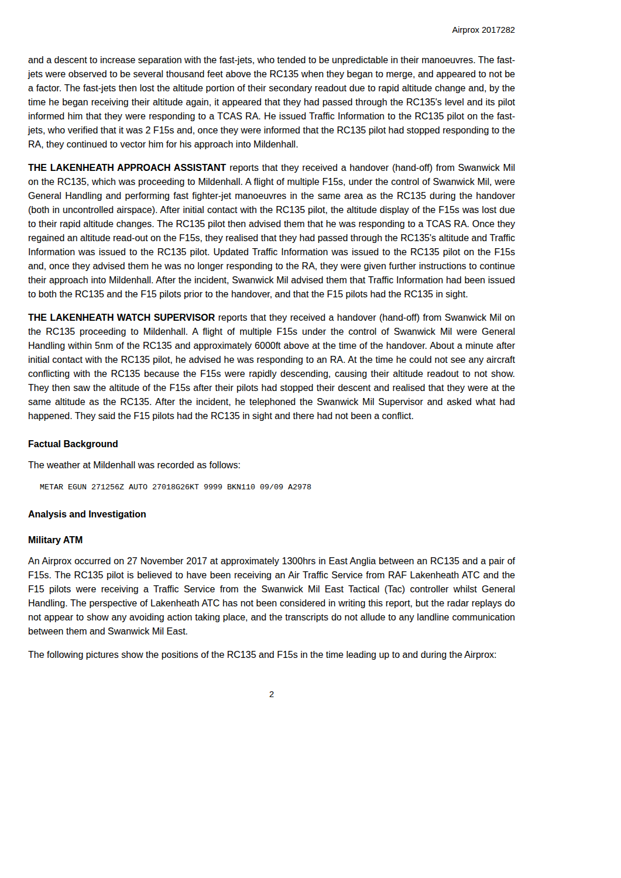Airprox 2017282
and a descent to increase separation with the fast-jets, who tended to be unpredictable in their manoeuvres. The fast-jets were observed to be several thousand feet above the RC135 when they began to merge, and appeared to not be a factor. The fast-jets then lost the altitude portion of their secondary readout due to rapid altitude change and, by the time he began receiving their altitude again, it appeared that they had passed through the RC135's level and its pilot informed him that they were responding to a TCAS RA. He issued Traffic Information to the RC135 pilot on the fast-jets, who verified that it was 2 F15s and, once they were informed that the RC135 pilot had stopped responding to the RA, they continued to vector him for his approach into Mildenhall.
THE LAKENHEATH APPROACH ASSISTANT reports that they received a handover (hand-off) from Swanwick Mil on the RC135, which was proceeding to Mildenhall. A flight of multiple F15s, under the control of Swanwick Mil, were General Handling and performing fast fighter-jet manoeuvres in the same area as the RC135 during the handover (both in uncontrolled airspace). After initial contact with the RC135 pilot, the altitude display of the F15s was lost due to their rapid altitude changes. The RC135 pilot then advised them that he was responding to a TCAS RA. Once they regained an altitude read-out on the F15s, they realised that they had passed through the RC135's altitude and Traffic Information was issued to the RC135 pilot. Updated Traffic Information was issued to the RC135 pilot on the F15s and, once they advised them he was no longer responding to the RA, they were given further instructions to continue their approach into Mildenhall. After the incident, Swanwick Mil advised them that Traffic Information had been issued to both the RC135 and the F15 pilots prior to the handover, and that the F15 pilots had the RC135 in sight.
THE LAKENHEATH WATCH SUPERVISOR reports that they received a handover (hand-off) from Swanwick Mil on the RC135 proceeding to Mildenhall. A flight of multiple F15s under the control of Swanwick Mil were General Handling within 5nm of the RC135 and approximately 6000ft above at the time of the handover. About a minute after initial contact with the RC135 pilot, he advised he was responding to an RA. At the time he could not see any aircraft conflicting with the RC135 because the F15s were rapidly descending, causing their altitude readout to not show. They then saw the altitude of the F15s after their pilots had stopped their descent and realised that they were at the same altitude as the RC135. After the incident, he telephoned the Swanwick Mil Supervisor and asked what had happened. They said the F15 pilots had the RC135 in sight and there had not been a conflict.
Factual Background
The weather at Mildenhall was recorded as follows:
METAR EGUN 271256Z AUTO 27018G26KT 9999 BKN110 09/09 A2978
Analysis and Investigation
Military ATM
An Airprox occurred on 27 November 2017 at approximately 1300hrs in East Anglia between an RC135 and a pair of F15s. The RC135 pilot is believed to have been receiving an Air Traffic Service from RAF Lakenheath ATC and the F15 pilots were receiving a Traffic Service from the Swanwick Mil East Tactical (Tac) controller whilst General Handling. The perspective of Lakenheath ATC has not been considered in writing this report, but the radar replays do not appear to show any avoiding action taking place, and the transcripts do not allude to any landline communication between them and Swanwick Mil East.
The following pictures show the positions of the RC135 and F15s in the time leading up to and during the Airprox:
2